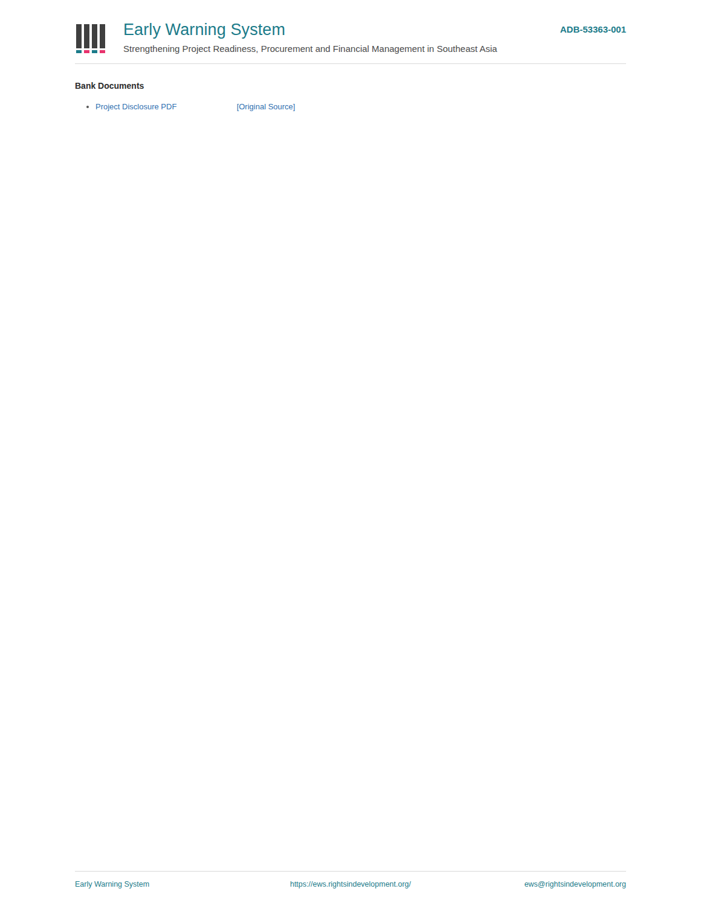Early Warning System
Strengthening Project Readiness, Procurement and Financial Management in Southeast Asia
ADB-53363-001
Bank Documents
Project Disclosure PDF [Original Source]
Early Warning System
https://ews.rightsindevelopment.org/
ews@rightsindevelopment.org